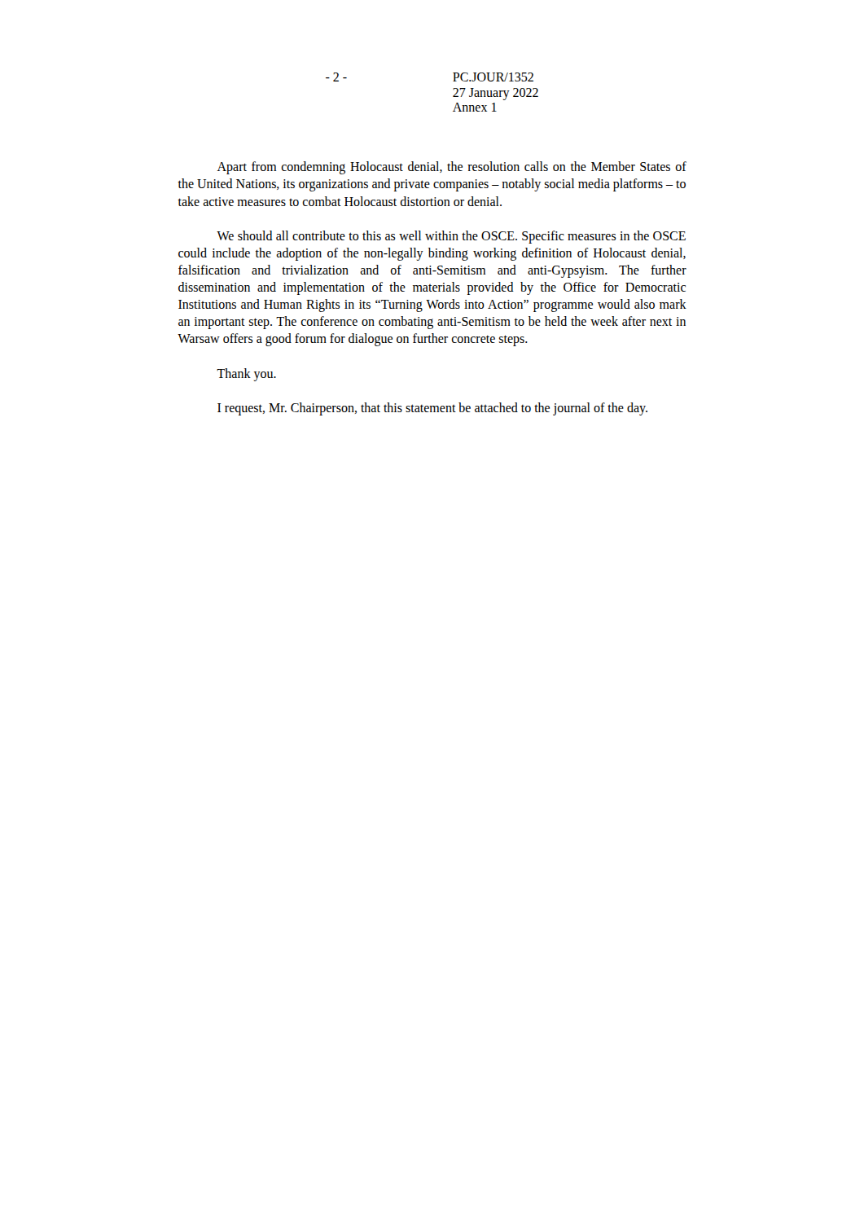- 2 -
PC.JOUR/1352
27 January 2022
Annex 1
Apart from condemning Holocaust denial, the resolution calls on the Member States of the United Nations, its organizations and private companies – notably social media platforms – to take active measures to combat Holocaust distortion or denial.
We should all contribute to this as well within the OSCE. Specific measures in the OSCE could include the adoption of the non-legally binding working definition of Holocaust denial, falsification and trivialization and of anti-Semitism and anti-Gypsyism. The further dissemination and implementation of the materials provided by the Office for Democratic Institutions and Human Rights in its “Turning Words into Action” programme would also mark an important step. The conference on combating anti-Semitism to be held the week after next in Warsaw offers a good forum for dialogue on further concrete steps.
Thank you.
I request, Mr. Chairperson, that this statement be attached to the journal of the day.